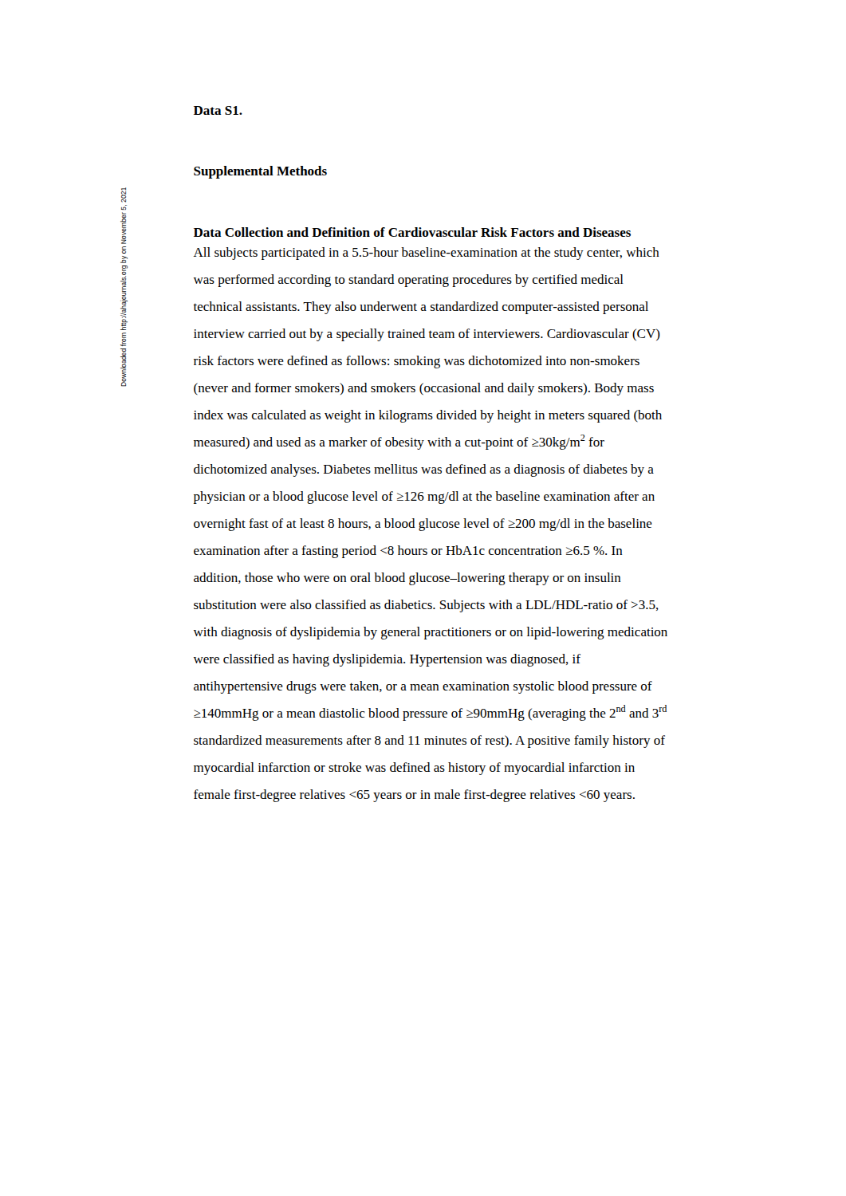Downloaded from http://ahajournals.org by on November 5, 2021
Data S1.
Supplemental Methods
Data Collection and Definition of Cardiovascular Risk Factors and Diseases
All subjects participated in a 5.5-hour baseline-examination at the study center, which was performed according to standard operating procedures by certified medical technical assistants. They also underwent a standardized computer-assisted personal interview carried out by a specially trained team of interviewers. Cardiovascular (CV) risk factors were defined as follows: smoking was dichotomized into non-smokers (never and former smokers) and smokers (occasional and daily smokers). Body mass index was calculated as weight in kilograms divided by height in meters squared (both measured) and used as a marker of obesity with a cut-point of ≥30kg/m2 for dichotomized analyses. Diabetes mellitus was defined as a diagnosis of diabetes by a physician or a blood glucose level of ≥126 mg/dl at the baseline examination after an overnight fast of at least 8 hours, a blood glucose level of ≥200 mg/dl in the baseline examination after a fasting period <8 hours or HbA1c concentration ≥6.5 %. In addition, those who were on oral blood glucose–lowering therapy or on insulin substitution were also classified as diabetics. Subjects with a LDL/HDL-ratio of >3.5, with diagnosis of dyslipidemia by general practitioners or on lipid-lowering medication were classified as having dyslipidemia. Hypertension was diagnosed, if antihypertensive drugs were taken, or a mean examination systolic blood pressure of ≥140mmHg or a mean diastolic blood pressure of ≥90mmHg (averaging the 2nd and 3rd standardized measurements after 8 and 11 minutes of rest). A positive family history of myocardial infarction or stroke was defined as history of myocardial infarction in female first-degree relatives <65 years or in male first-degree relatives <60 years.